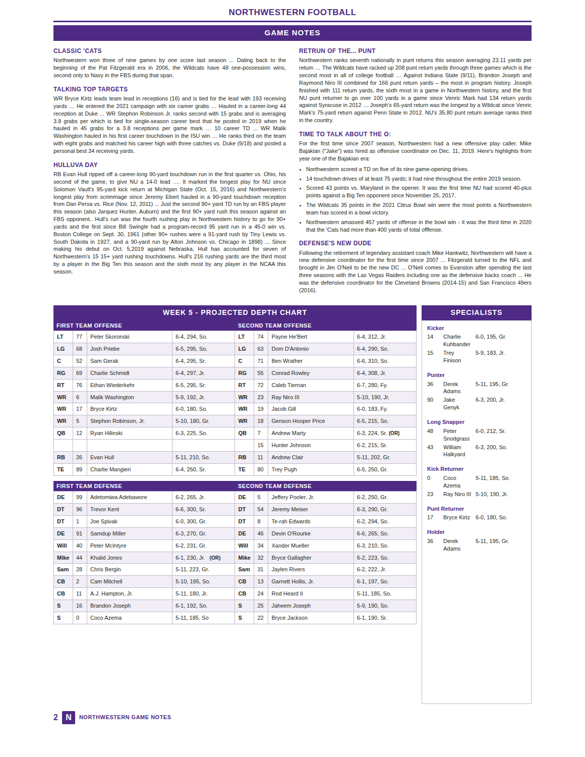Northwestern Football
Game Notes
Classic 'Cats
Northwestern won three of nine games by one score last season ... Dating back to the beginning of the Pat Fitzgerald era in 2006, the Wildcats have 48 one-possession wins, second only to Navy in the FBS during that span.
Talking Top Targets
WR Bryce Kirtz leads team lead in receptions (16) and is tied for the lead with 193 receiving yards … He entered the 2021 campaign with six career grabs … Hauled in a career-long 44 reception at Duke ... WR Stephon Robinson Jr. ranks second with 15 grabs and is averaging 3.8 grabs per which is tied for single-season career best that he posted in 2019 when he hauled in 45 grabs for a 3.8 receptions per game mark … 10 career TD ... WR Malik Washington hauled in his first career touchdown in the ISU win … He ranks third on the team with eight grabs and matched his career high with three catches vs. Duke (9/18) and posted a personal best 34 receiving yards.
Hulluva Day
RB Evan Hull ripped off a career-long 90-yard touchdown run in the first quarter vs. Ohio, his second of the game, to give NU a 14-0 lead …. It marked the longest play for NU since Solomon Vault's 95-yard kick return at Michigan State (Oct. 15, 2016) and Northwestern's longest play from scrimmage since Jeremy Ebert hauled in a 90-yard touchdown reception from Dan Persa vs. Rice (Nov. 12, 2011) ... Just the second 90+ yard TD run by an FBS player this season (also Jarquez Hunter, Auburn) and the first 90+ yard rush this season against an FBS opponent.. Hull's run was the fourth rushing play in Northwestern history to go for 90+ yards and the first since Bill Swingle had a program-record 95 yard run in a 45-0 win vs. Boston College on Sept. 30, 1961 (other 90+ rushes were a 91-yard rush by Tiny Lewis vs. South Dakota in 1927, and a 90-yard run by Alton Johnson vs. Chicago in 1898) ... Since making his debut on Oct. 5,2019 against Nebraska, Hull has accounted for seven of Northwestern's 15 15+ yard rushing touchdowns. Hull's 216 rushing yards are the third most by a player in the Big Ten this season and the sixth most by any player in the NCAA this season.
Retrun of the... Punt
Northwestern ranks seventh nationally in punt returns this season averaging 23.11 yards per return … The Wildcats have racked up 208 punt return yards through three games which is the second most in all of college football … Against Indiana State (9/11), Brandon Joseph and Raymond Niro III combined for 166 punt return yards – the most in program history. Joseph finished with 111 return yards, the sixth most in a game in Northwestern history, and the first NU punt returner to go over 100 yards in a game since Venric Mark had 134 return yards against Syracuse in 2012 … Joseph's 65-yard return was the longest by a Wildcat since Venric Mark's 75-yard return against Penn State in 2012. NU's 35.80 punt return average ranks third in the country.
Time to Talk About the O:
For the first time since 2007 season, Northwestern had a new offensive play caller. Mike Bajakian ("Jake") was hired as offensive coordinator on Dec. 11, 2019. Here's highlights from year one of the Bajakian era:
Northwestern scored a TD on five of its nine game-opening drives.
14 touchdown drives of at least 75 yards; it had nine throughout the entire 2019 season.
Scored 43 points vs. Maryland in the opener. It was the first time NU had scored 40-plus points against a Big Ten opponent since November 25, 2017.
The Wildcats 35 points in the 2021 Citrus Bowl win were the most points a Northwestern team has scored in a bowl victory.
Northwestern amassed 457 yards of offense in the bowl win - it was the third time in 2020 that the 'Cats had more than 400 yards of total offfense.
Defense's New Dude
Following the retirement of legendary assistant coach Mike Hankwitz, Northwestern will have a new defensive coordinator for the first time since 2007 ... Fitzgerald turned to the NFL and brought in Jim O'Neil to be the new DC ... O'Neil comes to Evanston after spending the last three seasons with the Las Vegas Raiders including one as the defensive backs coach ... He was the defensive coordinator for the Cleveland Browns (2014-15) and San Francisco 49ers (2016).
Week 5 - Projected Depth Chart
First Team Offense
Second Team Offense
| LT | 77 | Peter Skoronski | 6-4, 294, So. | LT | 74 | Payne He'Bert | 6-4, 312, Jr. |
| LG | 68 | Josh Priebe | 6-5, 295, So. | LG | 63 | Dom D'Antonio | 6-4, 290, So. |
| C | 52 | Sam Gerak | 6-4, 295, Sr. | C | 71 | Ben Wrather | 6-6, 310, So. |
| RG | 69 | Charlie Schmidt | 6-4, 297, Jr. | RG | 55 | Conrad Rowley | 6-4, 308, Jr. |
| RT | 76 | Ethan Wiederkehr | 6-5, 295, Sr. | RT | 72 | Caleb Tiernan | 6-7, 280, Fy. |
| WR | 6 | Malik Washington | 5-9, 192, Jr. | WR | 23 | Ray Niro III | 5-10, 190, Jr. |
| WR | 17 | Bryce Kirtz | 6-0, 180, So. | WR | 19 | Jacob Gill | 6-0, 183, Fy. |
| WR | 5 | Stephon Robinson, Jr. | 5-10, 180, Gr. | WR | 18 | Genson Hooper Price | 6-5, 215, So. |
| QB | 12 | Ryan Hilinski | 6-3, 225, So. | QB | 7 | Andrew Marty | 6-3, 224, Sr. (OR) |
| | | | | | 15 | Hunter Johnson | 6-2, 215, Sr. |
| RB | 26 | Evan Hull | 5-11, 210, So. | RB | 11 | Andrew Clair | 5-11, 202, Gr. |
| TE | 89 | Charlie Mangieri | 6-4, 250, Sr. | TE | 80 | Trey Pugh | 6-5, 250, Gr. |
First Team Defense
Second Team Defense
| DE | 99 | Adetomiwa Adebawore | 6-2, 265, Jr. | DE | 5 | Jeffery Pooler, Jr. | 6-2, 250, Gr. |
| DT | 96 | Trevor Kent | 6-6, 300, Sr. | DT | 54 | Jeremy Meiser | 6-3, 290, Gr. |
| DT | 1 | Joe Spivak | 6-0, 300, Gr. | DT | 8 | Te-rah Edwards | 6-2, 294, So. |
| DE | 91 | Samdup Miller | 6-3, 270, Gr. | DE | 46 | Devin O'Rourke | 6-6, 265, So. |
| Will | 40 | Peter McIntyre | 6-2, 231, Gr. | Will | 34 | Xander Mueller | 6-3, 210, So. |
| Mike | 44 | Khalid Jones | 6-1, 230, Jr. (OR) | Mike | 32 | Bryce Gallagher | 6-2, 223, So. |
| Sam | 28 | Chris Bergin | 5-11, 223, Gr. | Sam | 31 | Jaylen Rivers | 6-2, 222, Jr. |
| CB | 2 | Cam Mitchell | 5-10, 195, So. | CB | 13 | Garnett Hollis, Jr. | 6-1, 197, So. |
| CB | 11 | A.J. Hampton, Jr. | 5-11, 180, Jr. | CB | 24 | Rod Heard II | 5-11, 185, So. |
| S | 16 | Brandon Joseph | 6-1, 192, So. | S | 25 | Jaheem Joseph | 5-9, 190, So. |
| S | 0 | Coco Azema | 5-11, 185, So | S | 22 | Bryce Jackson | 6-1, 190, Sr. |
Specialists
Kicker
14 Charlie Kuhbander 6-0, 195, Gr.
15 Trey Finison 5-9, 183, Jr.
Punter
36 Derek Adams 5-11, 195, Gr.
90 Jake Genyk 6-3, 200, Jr.
Long Snapper
48 Peter Snodgrass 6-0, 212, Sr.
43 William Halkyard 6-3, 200, So.
Kick Returner
0 Coco Azema 5-11, 185, So.
23 Ray Niro III 5-10, 190, Jr.
Punt Returner
17 Bryce Kirtz 6-0, 180, So.
Holder
36 Derek Adams 5-11, 195, Gr.
2 N Northwestern Game Notes